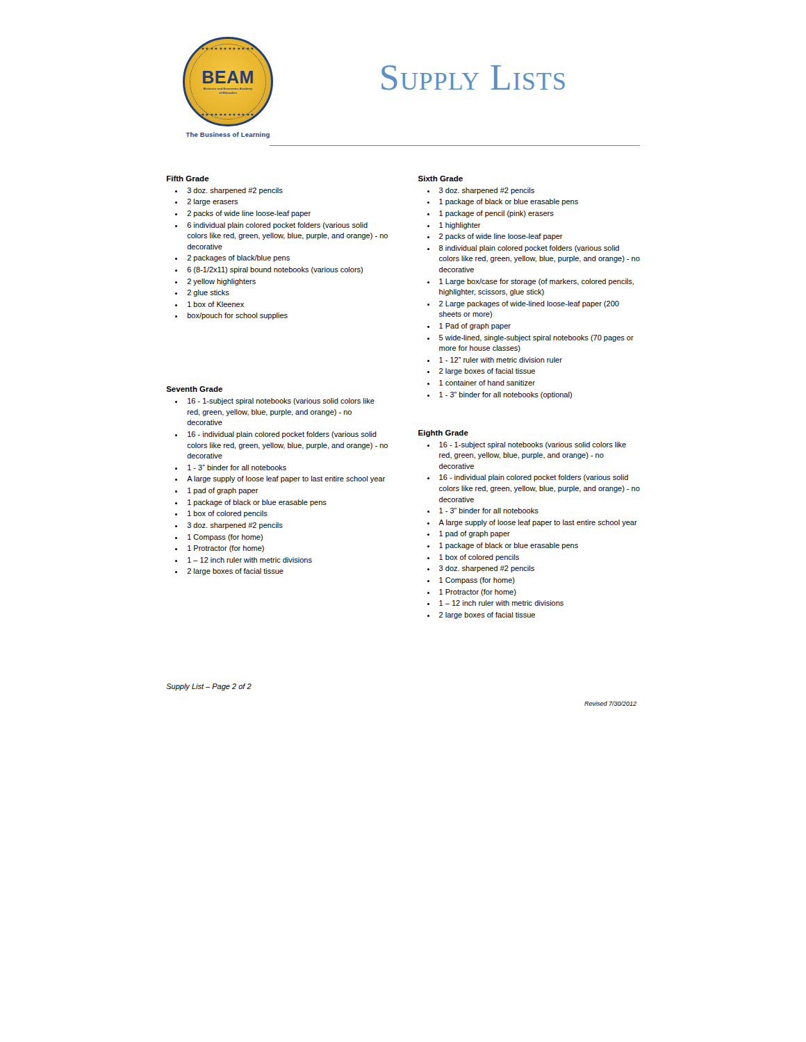★★★★★★★★★★★★★★
BEAM
Business and Economics Academy
of Milwaukee
★★★★★★★★★★★★★★
The Business of Learning
Supply Lists
Fifth Grade
3 doz. sharpened #2 pencils
2 large erasers
2 packs of wide line loose-leaf paper
6 individual plain colored pocket folders (various solid colors like red, green, yellow, blue, purple, and orange) - no decorative
2 packages of black/blue pens
6 (8-1/2x11) spiral bound notebooks (various colors)
2 yellow highlighters
2 glue sticks
1 box of Kleenex
box/pouch for school supplies
Seventh Grade
16 - 1-subject spiral notebooks (various solid colors like red, green, yellow, blue, purple, and orange) - no decorative
16 - individual plain colored pocket folders (various solid colors like red, green, yellow, blue, purple, and orange) - no decorative
1 - 3” binder for all notebooks
A large supply of loose leaf paper to last entire school year
1 pad of graph paper
1 package of black or blue erasable pens
1 box of colored pencils
3 doz. sharpened #2 pencils
1 Compass (for home)
1 Protractor (for home)
1 – 12 inch ruler with metric divisions
2 large boxes of facial tissue
Sixth Grade
3 doz. sharpened #2 pencils
1 package of black or blue erasable pens
1 package of pencil (pink) erasers
1 highlighter
2 packs of wide line loose-leaf paper
8 individual plain colored pocket folders (various solid colors like red, green, yellow, blue, purple, and orange) - no decorative
1 Large box/case for storage (of markers, colored pencils, highlighter, scissors, glue stick)
2 Large packages of wide-lined loose-leaf paper (200 sheets or more)
1 Pad of graph paper
5 wide-lined, single-subject spiral notebooks (70 pages or more for house classes)
1 - 12” ruler with metric division ruler
2 large boxes of facial tissue
1 container of hand sanitizer
1 - 3” binder for all notebooks (optional)
Eighth Grade
16 - 1-subject spiral notebooks (various solid colors like red, green, yellow, blue, purple, and orange) - no decorative
16 - individual plain colored pocket folders (various solid colors like red, green, yellow, blue, purple, and orange) - no decorative
1 - 3” binder for all notebooks
A large supply of loose leaf paper to last entire school year
1 pad of graph paper
1 package of black or blue erasable pens
1 box of colored pencils
3 doz. sharpened #2 pencils
1 Compass (for home)
1 Protractor (for home)
1 – 12 inch ruler with metric divisions
2 large boxes of facial tissue
Supply List – Page 2 of 2
Revised 7/30/2012